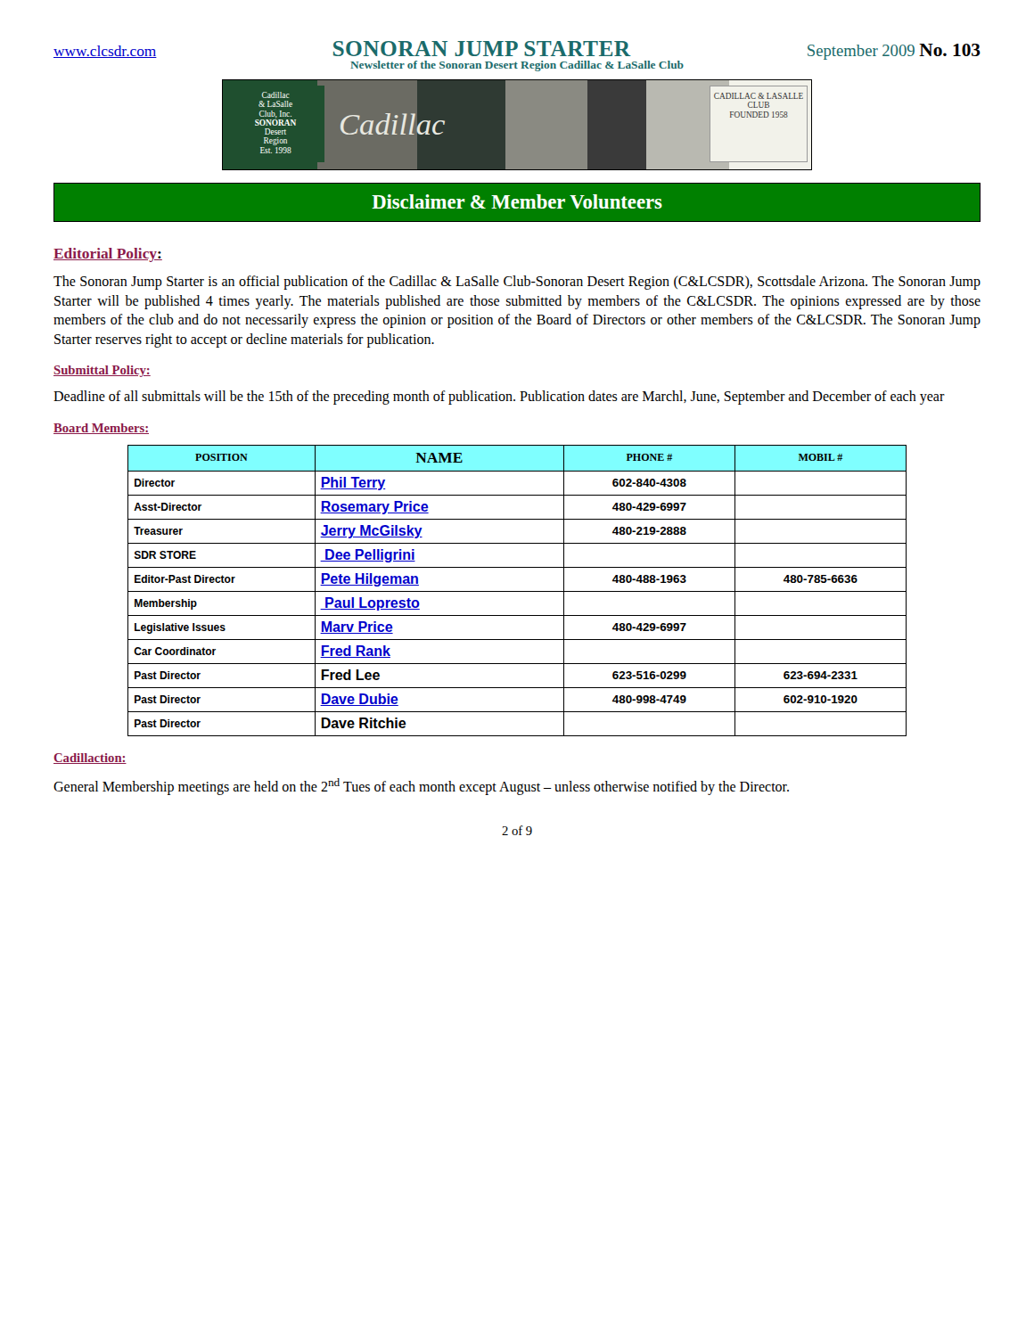www.clcsdr.com SONORAN JUMP STARTER September 2009 No. 103
Newsletter of the Sonoran Desert Region Cadillac & LaSalle Club
Cadillac
& LaSalle
Club, Inc.
SONORAN
Desert
Region
Est. 1998
Cadillac
CADILLAC & LASALLE
CLUB
FOUNDED 1958
Disclaimer & Member Volunteers
Editorial Policy:
The Sonoran Jump Starter is an official publication of the Cadillac & LaSalle Club-Sonoran Desert Region (C&LCSDR), Scottsdale Arizona. The Sonoran Jump Starter will be published 4 times yearly. The materials published are those submitted by members of the C&LCSDR. The opinions expressed are by those members of the club and do not necessarily express the opinion or position of the Board of Directors or other members of the C&LCSDR. The Sonoran Jump Starter reserves right to accept or decline materials for publication.
Submittal Policy:
Deadline of all submittals will be the 15th of the preceding month of publication. Publication dates are Marchl, June, September and December of each year
Board Members:
| POSITION | NAME | PHONE # | MOBIL # |
| --- | --- | --- | --- |
| Director | Phil Terry | 602-840-4308 | |
| Asst-Director | Rosemary Price | 480-429-6997 | |
| Treasurer | Jerry McGilsky | 480-219-2888 | |
| SDR STORE | Dee Pelligrini | | |
| Editor-Past Director | Pete Hilgeman | 480-488-1963 | 480-785-6636 |
| Membership | Paul Lopresto | | |
| Legislative Issues | Marv Price | 480-429-6997 | |
| Car Coordinator | Fred Rank | | |
| Past Director | Fred Lee | 623-516-0299 | 623-694-2331 |
| Past Director | Dave Dubie | 480-998-4749 | 602-910-1920 |
| Past Director | Dave Ritchie | | |
Cadillaction:
General Membership meetings are held on the 2nd Tues of each month except August – unless otherwise notified by the Director.
2 of 9